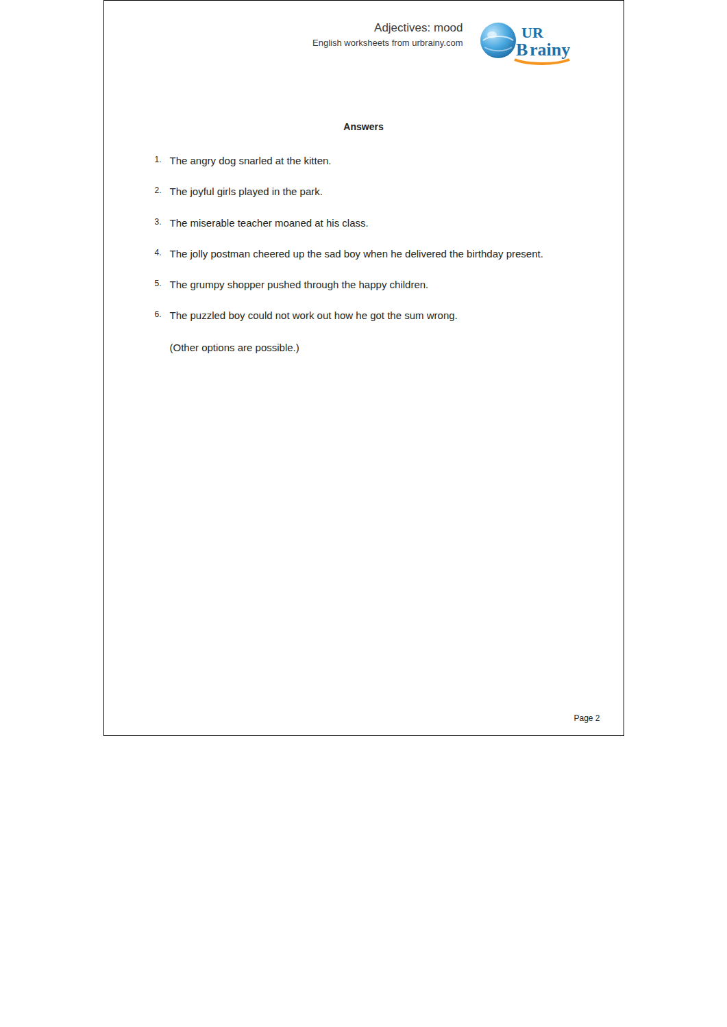Adjectives: mood
English worksheets from urbrainy.com
UR B rainy
Answers
The angry dog snarled at the kitten.
The joyful girls played in the park.
The miserable teacher moaned at his class.
The jolly postman cheered up the sad boy when he delivered the birthday present.
The grumpy shopper pushed through the happy children.
The puzzled boy could not work out how he got the sum wrong.
(Other options are possible.)
Page 2